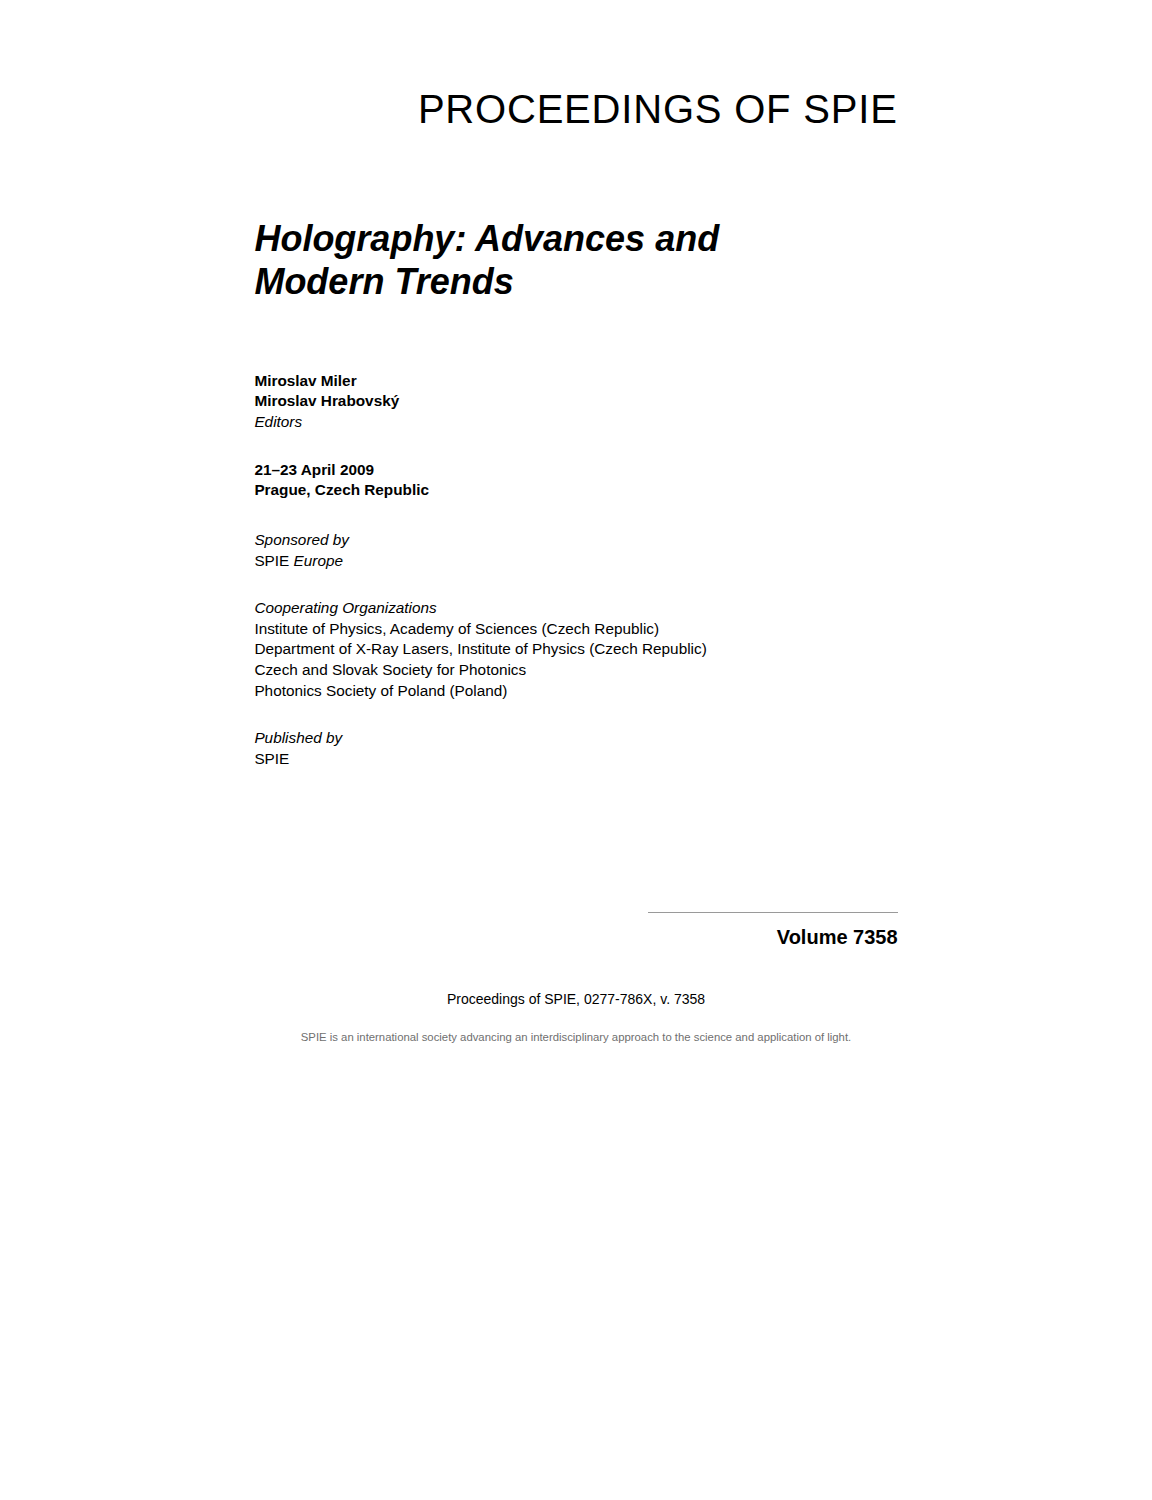PROCEEDINGS OF SPIE
Holography: Advances and
Modern Trends
Miroslav Miler
Miroslav Hrabovský
Editors
21–23 April 2009
Prague, Czech Republic
Sponsored by
SPIE Europe
Cooperating Organizations
Institute of Physics, Academy of Sciences (Czech Republic)
Department of X-Ray Lasers, Institute of Physics (Czech Republic)
Czech and Slovak Society for Photonics
Photonics Society of Poland (Poland)
Published by
SPIE
Volume 7358
Proceedings of SPIE, 0277-786X, v. 7358
SPIE is an international society advancing an interdisciplinary approach to the science and application of light.